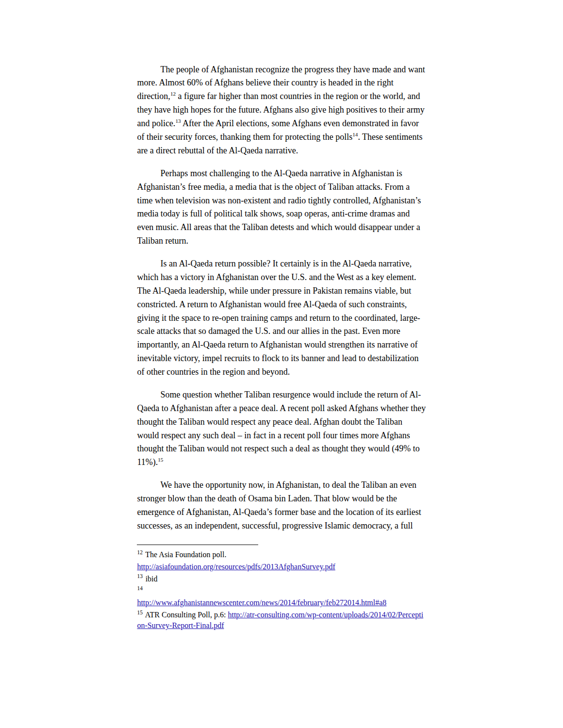The people of Afghanistan recognize the progress they have made and want more. Almost 60% of Afghans believe their country is headed in the right direction,12 a figure far higher than most countries in the region or the world, and they have high hopes for the future. Afghans also give high positives to their army and police.13 After the April elections, some Afghans even demonstrated in favor of their security forces, thanking them for protecting the polls14. These sentiments are a direct rebuttal of the Al-Qaeda narrative.
Perhaps most challenging to the Al-Qaeda narrative in Afghanistan is Afghanistan’s free media, a media that is the object of Taliban attacks. From a time when television was non-existent and radio tightly controlled, Afghanistan’s media today is full of political talk shows, soap operas, anti-crime dramas and even music. All areas that the Taliban detests and which would disappear under a Taliban return.
Is an Al-Qaeda return possible? It certainly is in the Al-Qaeda narrative, which has a victory in Afghanistan over the U.S. and the West as a key element. The Al-Qaeda leadership, while under pressure in Pakistan remains viable, but constricted. A return to Afghanistan would free Al-Qaeda of such constraints, giving it the space to re-open training camps and return to the coordinated, large-scale attacks that so damaged the U.S. and our allies in the past. Even more importantly, an Al-Qaeda return to Afghanistan would strengthen its narrative of inevitable victory, impel recruits to flock to its banner and lead to destabilization of other countries in the region and beyond.
Some question whether Taliban resurgence would include the return of Al-Qaeda to Afghanistan after a peace deal. A recent poll asked Afghans whether they thought the Taliban would respect any peace deal. Afghan doubt the Taliban would respect any such deal – in fact in a recent poll four times more Afghans thought the Taliban would not respect such a deal as thought they would (49% to 11%).15
We have the opportunity now, in Afghanistan, to deal the Taliban an even stronger blow than the death of Osama bin Laden. That blow would be the emergence of Afghanistan, Al-Qaeda’s former base and the location of its earliest successes, as an independent, successful, progressive Islamic democracy, a full
12 The Asia Foundation poll.
http://asiafoundation.org/resources/pdfs/2013AfghanSurvey.pdf
13 ibid
14
http://www.afghanistannewscenter.com/news/2014/february/feb272014.html#a8
15 ATR Consulting Poll, p.6: http://atr-consulting.com/wp-content/uploads/2014/02/Perception-Survey-Report-Final.pdf